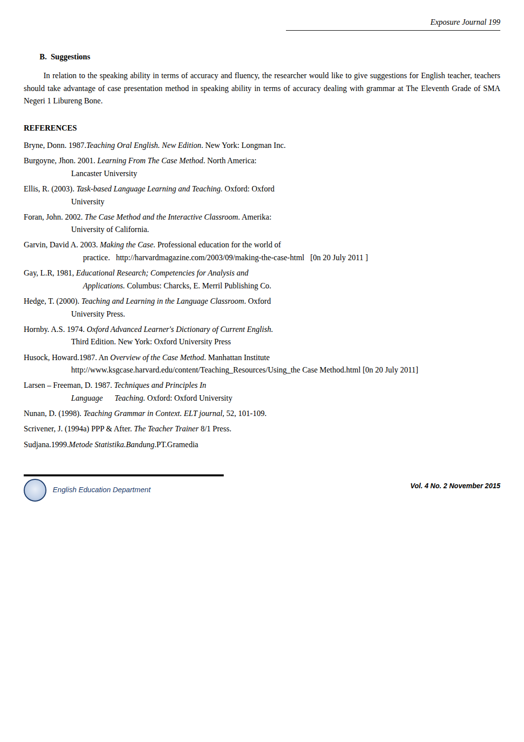Exposure Journal 199
B. Suggestions
In relation to the speaking ability in terms of accuracy and fluency, the researcher would like to give suggestions for English teacher, teachers should take advantage of case presentation method in speaking ability in terms of accuracy dealing with grammar at The Eleventh Grade of SMA Negeri 1 Libureng Bone.
REFERENCES
Bryne, Donn. 1987.Teaching Oral English. New Edition. New York: Longman Inc.
Burgoyne, Jhon. 2001. Learning From The Case Method. North America: Lancaster University
Ellis, R. (2003). Task-based Language Learning and Teaching. Oxford: Oxford University
Foran, John. 2002. The Case Method and the Interactive Classroom. Amerika: University of California.
Garvin, David A. 2003. Making the Case. Professional education for the world of practice. http://harvardmagazine.com/2003/09/making-the-case-html [0n 20 July 2011 ]
Gay, L.R, 1981, Educational Research; Competencies for Analysis and Applications. Columbus: Charcks, E. Merril Publishing Co.
Hedge, T. (2000). Teaching and Learning in the Language Classroom. Oxford University Press.
Hornby. A.S. 1974. Oxford Advanced Learner's Dictionary of Current English. Third Edition. New York: Oxford University Press
Husock, Howard.1987. An Overview of the Case Method. Manhattan Institute http://www.ksgcase.harvard.edu/content/Teaching_Resources/Using_the Case Method.html [0n 20 July 2011]
Larsen – Freeman, D. 1987. Techniques and Principles In Language Teaching. Oxford: Oxford University
Nunan, D. (1998). Teaching Grammar in Context. ELT journal, 52, 101-109.
Scrivener, J. (1994a) PPP & After. The Teacher Trainer 8/1 Press.
Sudjana.1999.Metode Statistika.Bandung.PT.Gramedia
English Education Department
Vol. 4 No. 2 November 2015